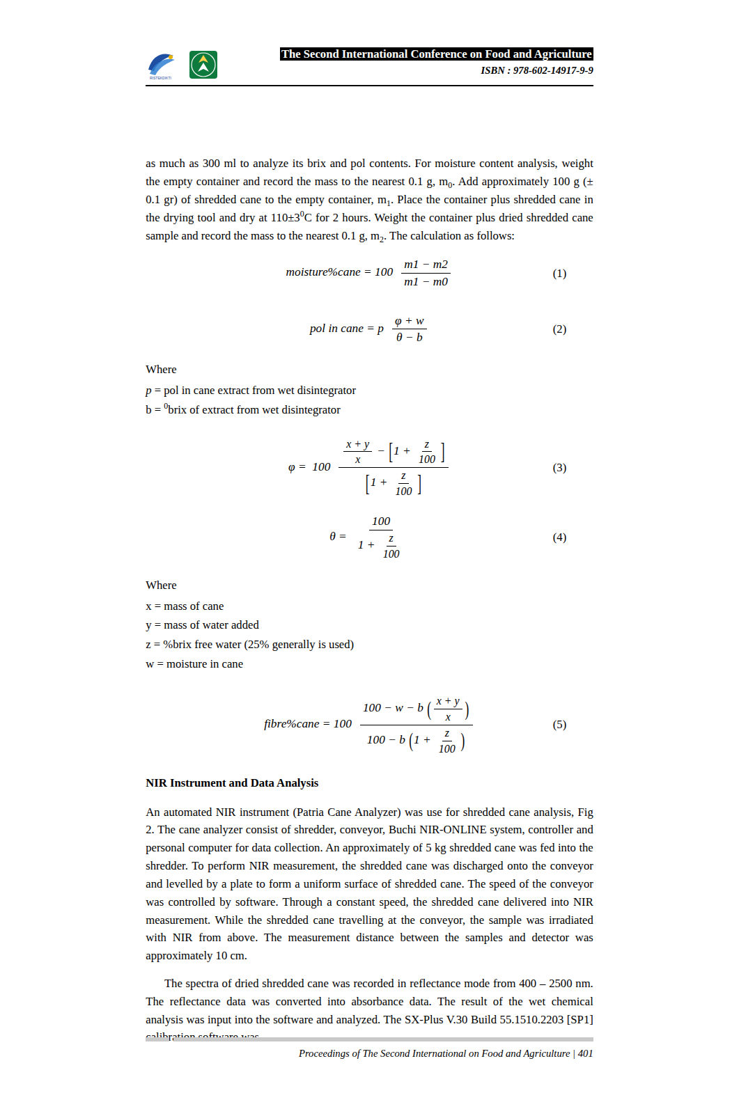RISTEKDIKTI
The Second International Conference on Food and Agriculture
ISBN : 978-602-14917-9-9
as much as 300 ml to analyze its brix and pol contents. For moisture content analysis, weight the empty container and record the mass to the nearest 0.1 g, m0. Add approximately 100 g (± 0.1 gr) of shredded cane to the empty container, m1. Place the container plus shredded cane in the drying tool and dry at 110±30C for 2 hours. Weight the container plus dried shredded cane sample and record the mass to the nearest 0.1 g, m2. The calculation as follows:
moisture%cane = 100 m1 − m2 m1 − m0 (1)
pol in cane = p φ + w θ − b (2)
Where
p = pol in cane extract from wet disintegrator
b = 0brix of extract from wet disintegrator
φ = 100 x + y x − [ 1 + z 100 ] [ 1 + z 100 ] (3)
θ = 100 1 + z 100 (4)
Where
x = mass of cane
y = mass of water added
z = %brix free water (25% generally is used)
w = moisture in cane
fibre%cane = 100 100 − w − b ( x + y x ) 100 − b ( 1 + z 100 ) (5)
NIR Instrument and Data Analysis
An automated NIR instrument (Patria Cane Analyzer) was use for shredded cane analysis, Fig 2. The cane analyzer consist of shredder, conveyor, Buchi NIR-ONLINE system, controller and personal computer for data collection. An approximately of 5 kg shredded cane was fed into the shredder. To perform NIR measurement, the shredded cane was discharged onto the conveyor and levelled by a plate to form a uniform surface of shredded cane. The speed of the conveyor was controlled by software. Through a constant speed, the shredded cane delivered into NIR measurement. While the shredded cane travelling at the conveyor, the sample was irradiated with NIR from above. The measurement distance between the samples and detector was approximately 10 cm.
The spectra of dried shredded cane was recorded in reflectance mode from 400 – 2500 nm. The reflectance data was converted into absorbance data. The result of the wet chemical analysis was input into the software and analyzed. The SX-Plus V.30 Build 55.1510.2203 [SP1] calibration software was
Proceedings of The Second International on Food and Agriculture | 401